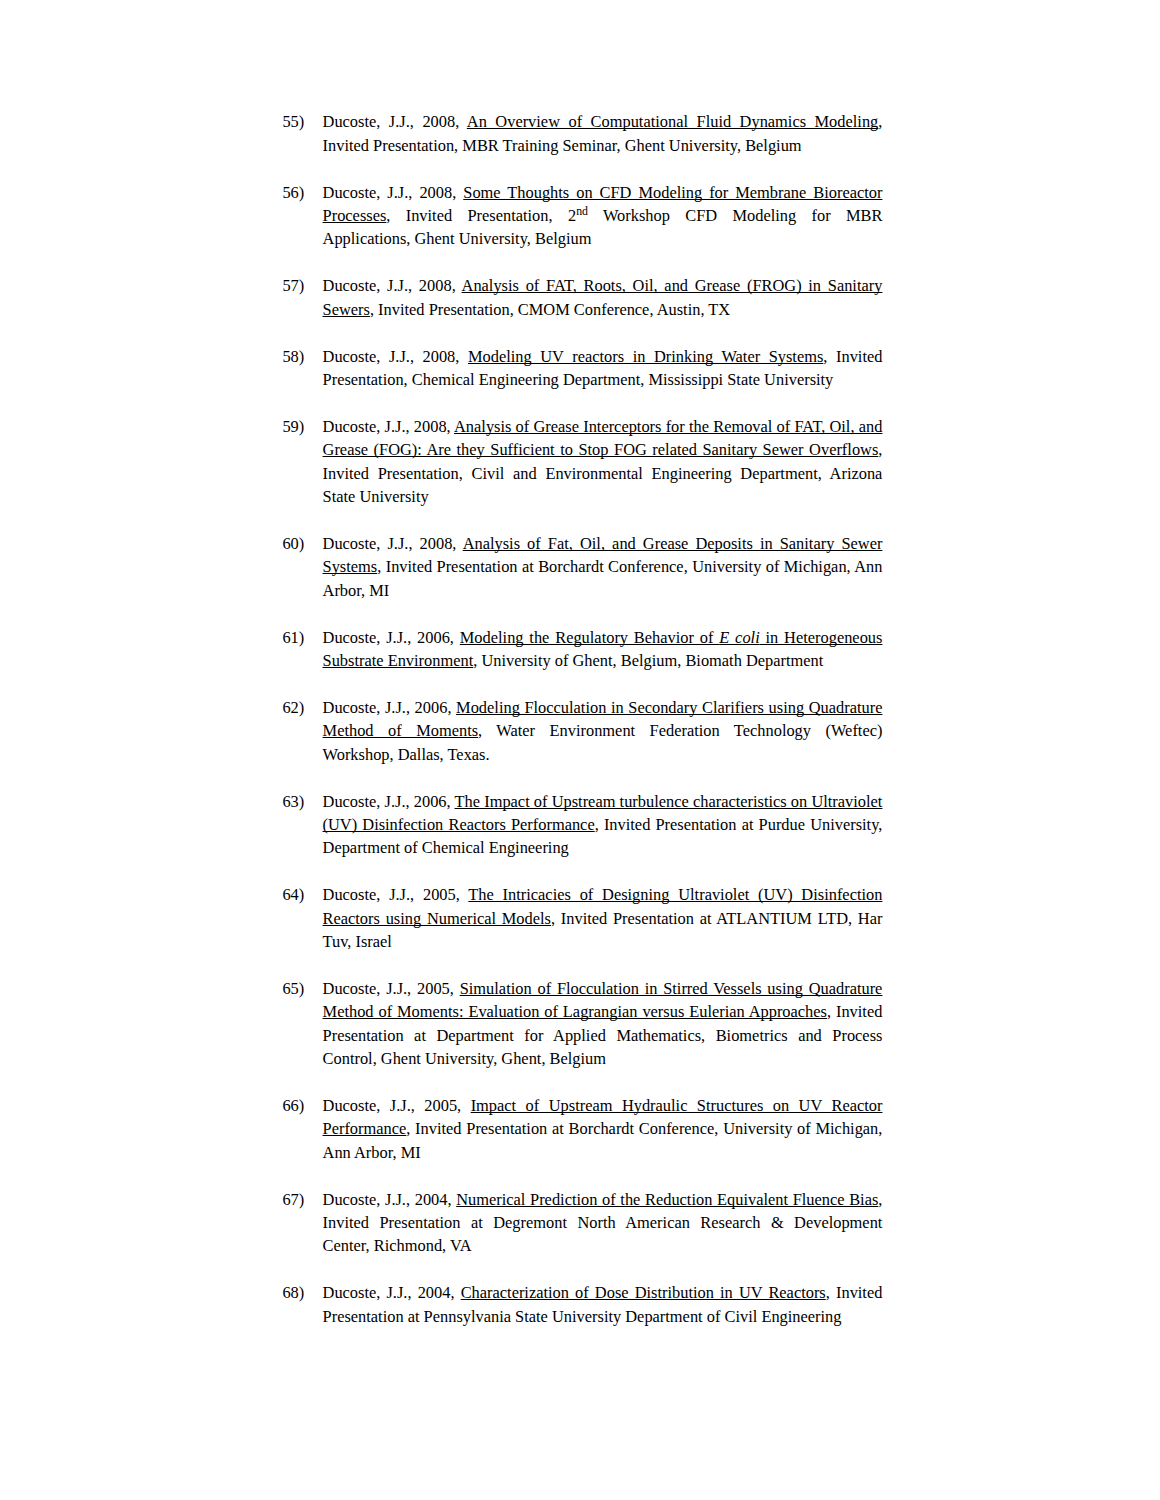Ducoste, J.J., 2008, An Overview of Computational Fluid Dynamics Modeling, Invited Presentation, MBR Training Seminar, Ghent University, Belgium
Ducoste, J.J., 2008, Some Thoughts on CFD Modeling for Membrane Bioreactor Processes, Invited Presentation, 2nd Workshop CFD Modeling for MBR Applications, Ghent University, Belgium
Ducoste, J.J., 2008, Analysis of FAT, Roots, Oil, and Grease (FROG) in Sanitary Sewers, Invited Presentation, CMOM Conference, Austin, TX
Ducoste, J.J., 2008, Modeling UV reactors in Drinking Water Systems, Invited Presentation, Chemical Engineering Department, Mississippi State University
Ducoste, J.J., 2008, Analysis of Grease Interceptors for the Removal of FAT, Oil, and Grease (FOG): Are they Sufficient to Stop FOG related Sanitary Sewer Overflows, Invited Presentation, Civil and Environmental Engineering Department, Arizona State University
Ducoste, J.J., 2008, Analysis of Fat, Oil, and Grease Deposits in Sanitary Sewer Systems, Invited Presentation at Borchardt Conference, University of Michigan, Ann Arbor, MI
Ducoste, J.J., 2006, Modeling the Regulatory Behavior of E coli in Heterogeneous Substrate Environment, University of Ghent, Belgium, Biomath Department
Ducoste, J.J., 2006, Modeling Flocculation in Secondary Clarifiers using Quadrature Method of Moments, Water Environment Federation Technology (Weftec) Workshop, Dallas, Texas.
Ducoste, J.J., 2006, The Impact of Upstream turbulence characteristics on Ultraviolet (UV) Disinfection Reactors Performance, Invited Presentation at Purdue University, Department of Chemical Engineering
Ducoste, J.J., 2005, The Intricacies of Designing Ultraviolet (UV) Disinfection Reactors using Numerical Models, Invited Presentation at ATLANTIUM LTD, Har Tuv, Israel
Ducoste, J.J., 2005, Simulation of Flocculation in Stirred Vessels using Quadrature Method of Moments: Evaluation of Lagrangian versus Eulerian Approaches, Invited Presentation at Department for Applied Mathematics, Biometrics and Process Control, Ghent University, Ghent, Belgium
Ducoste, J.J., 2005, Impact of Upstream Hydraulic Structures on UV Reactor Performance, Invited Presentation at Borchardt Conference, University of Michigan, Ann Arbor, MI
Ducoste, J.J., 2004, Numerical Prediction of the Reduction Equivalent Fluence Bias, Invited Presentation at Degremont North American Research & Development Center, Richmond, VA
Ducoste, J.J., 2004, Characterization of Dose Distribution in UV Reactors, Invited Presentation at Pennsylvania State University Department of Civil Engineering